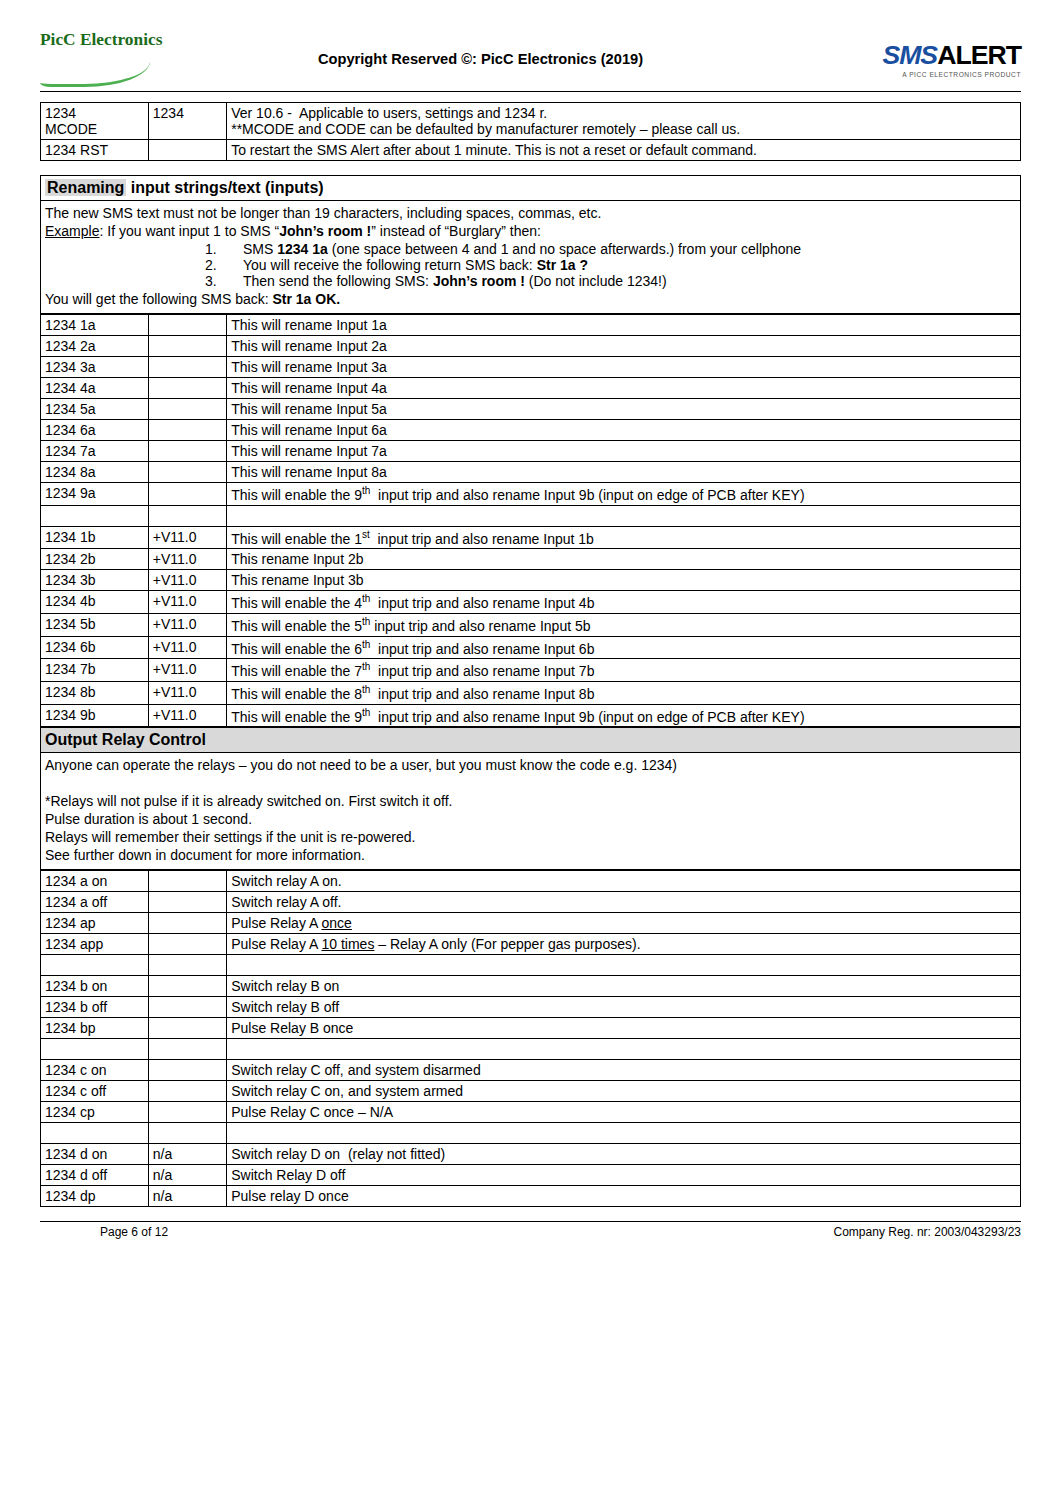PicC Electronics
Copyright Reserved ©: PicC Electronics (2019)
SMS ALERT
A PICC ELECTRONICS PRODUCT
| 1234 MCODE | 1234 | Ver 10.6 - Applicable to users, settings and 1234 r. **MCODE and CODE can be defaulted by manufacturer remotely – please call us. |
| 1234 RST | | To restart the SMS Alert after about 1 minute. This is not a reset or default command. |
Renaming input strings/text (inputs)
The new SMS text must not be longer than 19 characters, including spaces, commas, etc.
Example: If you want input 1 to SMS “John’s room !” instead of “Burglary” then:
SMS 1234 1a (one space between 4 and 1 and no space afterwards.) from your cellphone
You will receive the following return SMS back: Str 1a ?
Then send the following SMS: John’s room ! (Do not include 1234!)
You will get the following SMS back: Str 1a OK.
| 1234 1a | | This will rename Input 1a |
| 1234 2a | | This will rename Input 2a |
| 1234 3a | | This will rename Input 3a |
| 1234 4a | | This will rename Input 4a |
| 1234 5a | | This will rename Input 5a |
| 1234 6a | | This will rename Input 6a |
| 1234 7a | | This will rename Input 7a |
| 1234 8a | | This will rename Input 8a |
| 1234 9a | | This will enable the 9 th input trip and also rename Input 9b (input on edge of PCB after KEY) |
| 1234 1b | +V11.0 | This will enable the 1 st input trip and also rename Input 1b |
| 1234 2b | +V11.0 | This rename Input 2b |
| 1234 3b | +V11.0 | This rename Input 3b |
| 1234 4b | +V11.0 | This will enable the 4 th input trip and also rename Input 4b |
| 1234 5b | +V11.0 | This will enable the 5 th input trip and also rename Input 5b |
| 1234 6b | +V11.0 | This will enable the 6 th input trip and also rename Input 6b |
| 1234 7b | +V11.0 | This will enable the 7 th input trip and also rename Input 7b |
| 1234 8b | +V11.0 | This will enable the 8 th input trip and also rename Input 8b |
| 1234 9b | +V11.0 | This will enable the 9 th input trip and also rename Input 9b (input on edge of PCB after KEY) |
Output Relay Control
Anyone can operate the relays – you do not need to be a user, but you must know the code e.g. 1234)
*Relays will not pulse if it is already switched on. First switch it off.
Pulse duration is about 1 second.
Relays will remember their settings if the unit is re-powered.
See further down in document for more information.
| 1234 a on | | Switch relay A on. |
| 1234 a off | | Switch relay A off. |
| 1234 ap | | Pulse Relay A once |
| 1234 app | | Pulse Relay A 10 times – Relay A only (For pepper gas purposes). |
| 1234 b on | | Switch relay B on |
| 1234 b off | | Switch relay B off |
| 1234 bp | | Pulse Relay B once |
| 1234 c on | | Switch relay C off, and system disarmed |
| 1234 c off | | Switch relay C on, and system armed |
| 1234 cp | | Pulse Relay C once – N/A |
| 1234 d on | n/a | Switch relay D on (relay not fitted) |
| 1234 d off | n/a | Switch Relay D off |
| 1234 dp | n/a | Pulse relay D once |
Page 6 of 12 Company Reg. nr: 2003/043293/23